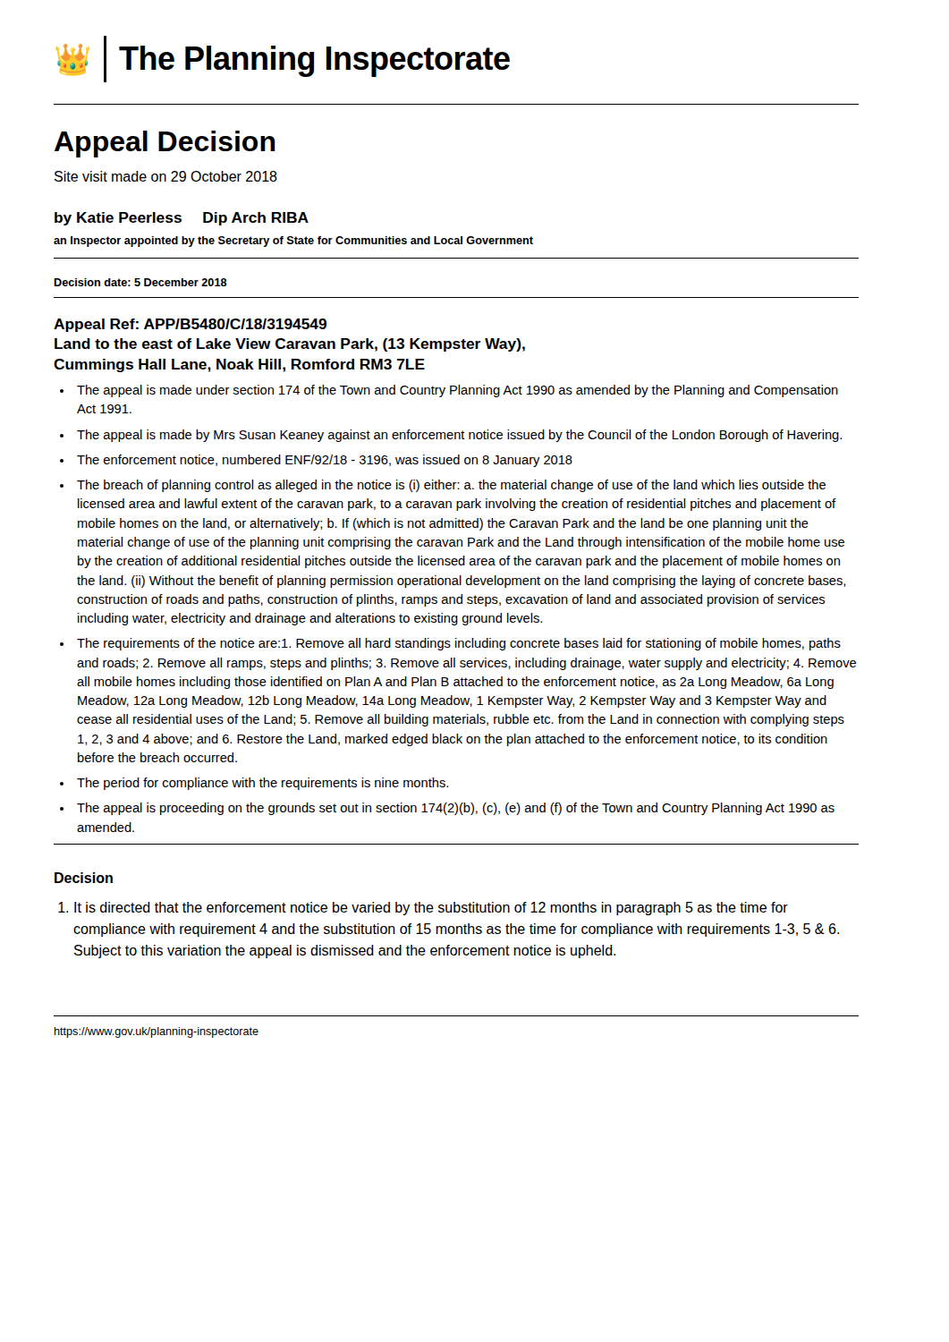👑
The Planning Inspectorate
Appeal Decision
Site visit made on 29 October 2018
by Katie Peerless Dip Arch RIBA
an Inspector appointed by the Secretary of State for Communities and Local Government
Decision date: 5 December 2018
Appeal Ref: APP/B5480/C/18/3194549
Land to the east of Lake View Caravan Park, (13 Kempster Way),
Cummings Hall Lane, Noak Hill, Romford RM3 7LE
The appeal is made under section 174 of the Town and Country Planning Act 1990 as amended by the Planning and Compensation Act 1991.
The appeal is made by Mrs Susan Keaney against an enforcement notice issued by the Council of the London Borough of Havering.
The enforcement notice, numbered ENF/92/18 - 3196, was issued on 8 January 2018
The breach of planning control as alleged in the notice is (i) either: a. the material change of use of the land which lies outside the licensed area and lawful extent of the caravan park, to a caravan park involving the creation of residential pitches and placement of mobile homes on the land, or alternatively; b. If (which is not admitted) the Caravan Park and the land be one planning unit the material change of use of the planning unit comprising the caravan Park and the Land through intensification of the mobile home use by the creation of additional residential pitches outside the licensed area of the caravan park and the placement of mobile homes on the land. (ii) Without the benefit of planning permission operational development on the land comprising the laying of concrete bases, construction of roads and paths, construction of plinths, ramps and steps, excavation of land and associated provision of services including water, electricity and drainage and alterations to existing ground levels.
The requirements of the notice are:1. Remove all hard standings including concrete bases laid for stationing of mobile homes, paths and roads; 2. Remove all ramps, steps and plinths; 3. Remove all services, including drainage, water supply and electricity; 4. Remove all mobile homes including those identified on Plan A and Plan B attached to the enforcement notice, as 2a Long Meadow, 6a Long Meadow, 12a Long Meadow, 12b Long Meadow, 14a Long Meadow, 1 Kempster Way, 2 Kempster Way and 3 Kempster Way and cease all residential uses of the Land; 5. Remove all building materials, rubble etc. from the Land in connection with complying steps 1, 2, 3 and 4 above; and 6. Restore the Land, marked edged black on the plan attached to the enforcement notice, to its condition before the breach occurred.
The period for compliance with the requirements is nine months.
The appeal is proceeding on the grounds set out in section 174(2)(b), (c), (e) and (f) of the Town and Country Planning Act 1990 as amended.
Decision
It is directed that the enforcement notice be varied by the substitution of 12 months in paragraph 5 as the time for compliance with requirement 4 and the substitution of 15 months as the time for compliance with requirements 1-3, 5 & 6. Subject to this variation the appeal is dismissed and the enforcement notice is upheld.
https://www.gov.uk/planning-inspectorate